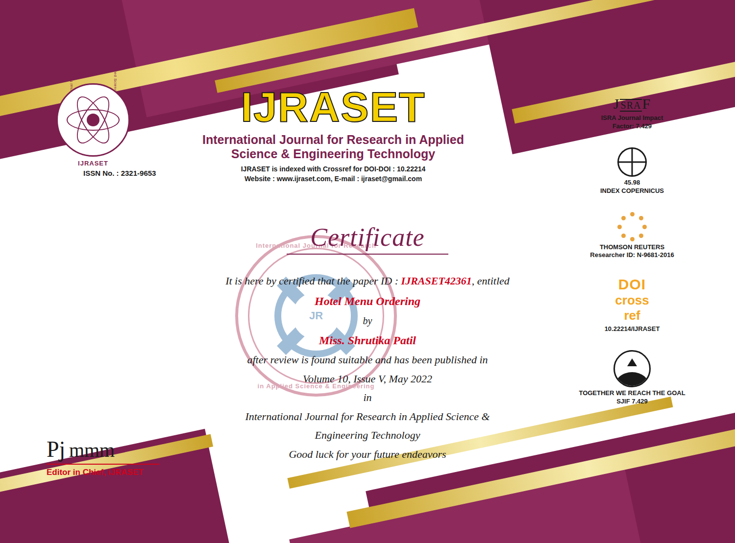International Journal for Research
in Applied Science & Engineering
IJRASET
ISSN No. : 2321-9653
IJRASET
International Journal for Research in Applied
Science & Engineering Technology
IJRASET is indexed with Crossref for DOI-DOI : 10.22214
Website : www.ijraset.com, E-mail : ijraset@gmail.com
Certificate
International Journal for Research
JR
in Applied Science & Engineering
It is here by certified that the paper ID : IJRASET42361, entitled
Hotel Menu Ordering
by
Miss. Shrutika Patil
after review is found suitable and has been published in
Volume 10, Issue V, May 2022
in
International Journal for Research in Applied Science &
Engineering Technology
Good luck for your future endeavors
JSRAF
ISRA Journal Impact
Factor: 7.429
45.98
INDEX COPERNICUS
THOMSON REUTERS
Researcher ID: N-9681-2016
DOI
cross
ref
10.22214/IJRASET
TOGETHER WE REACH THE GOAL
SJIF 7.429
Pj mmm
Editor in Chief, iJRASET